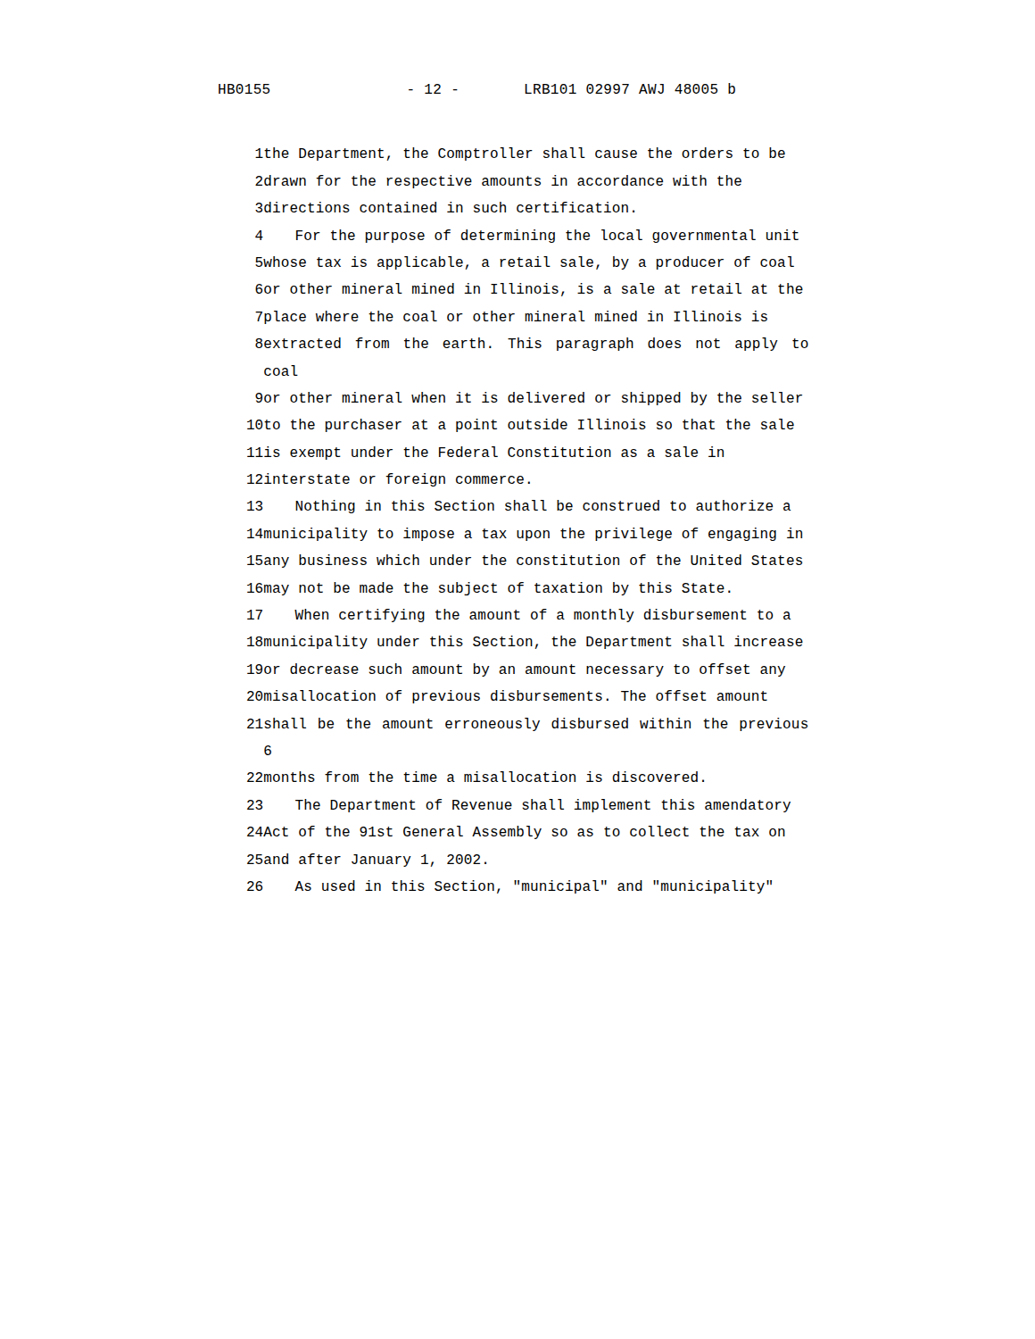HB0155- 12 -LRB101 02997 AWJ 48005 b
| 1 | the Department, the Comptroller shall cause the orders to be |
| 2 | drawn for the respective amounts in accordance with the |
| 3 | directions contained in such certification. |
| 4 | For the purpose of determining the local governmental unit |
| 5 | whose tax is applicable, a retail sale, by a producer of coal |
| 6 | or other mineral mined in Illinois, is a sale at retail at the |
| 7 | place where the coal or other mineral mined in Illinois is |
| 8 | extracted from the earth. This paragraph does not apply to coal |
| 9 | or other mineral when it is delivered or shipped by the seller |
| 10 | to the purchaser at a point outside Illinois so that the sale |
| 11 | is exempt under the Federal Constitution as a sale in |
| 12 | interstate or foreign commerce. |
| 13 | Nothing in this Section shall be construed to authorize a |
| 14 | municipality to impose a tax upon the privilege of engaging in |
| 15 | any business which under the constitution of the United States |
| 16 | may not be made the subject of taxation by this State. |
| 17 | When certifying the amount of a monthly disbursement to a |
| 18 | municipality under this Section, the Department shall increase |
| 19 | or decrease such amount by an amount necessary to offset any |
| 20 | misallocation of previous disbursements. The offset amount |
| 21 | shall be the amount erroneously disbursed within the previous 6 |
| 22 | months from the time a misallocation is discovered. |
| 23 | The Department of Revenue shall implement this amendatory |
| 24 | Act of the 91st General Assembly so as to collect the tax on |
| 25 | and after January 1, 2002. |
| 26 | As used in this Section, "municipal" and "municipality" |